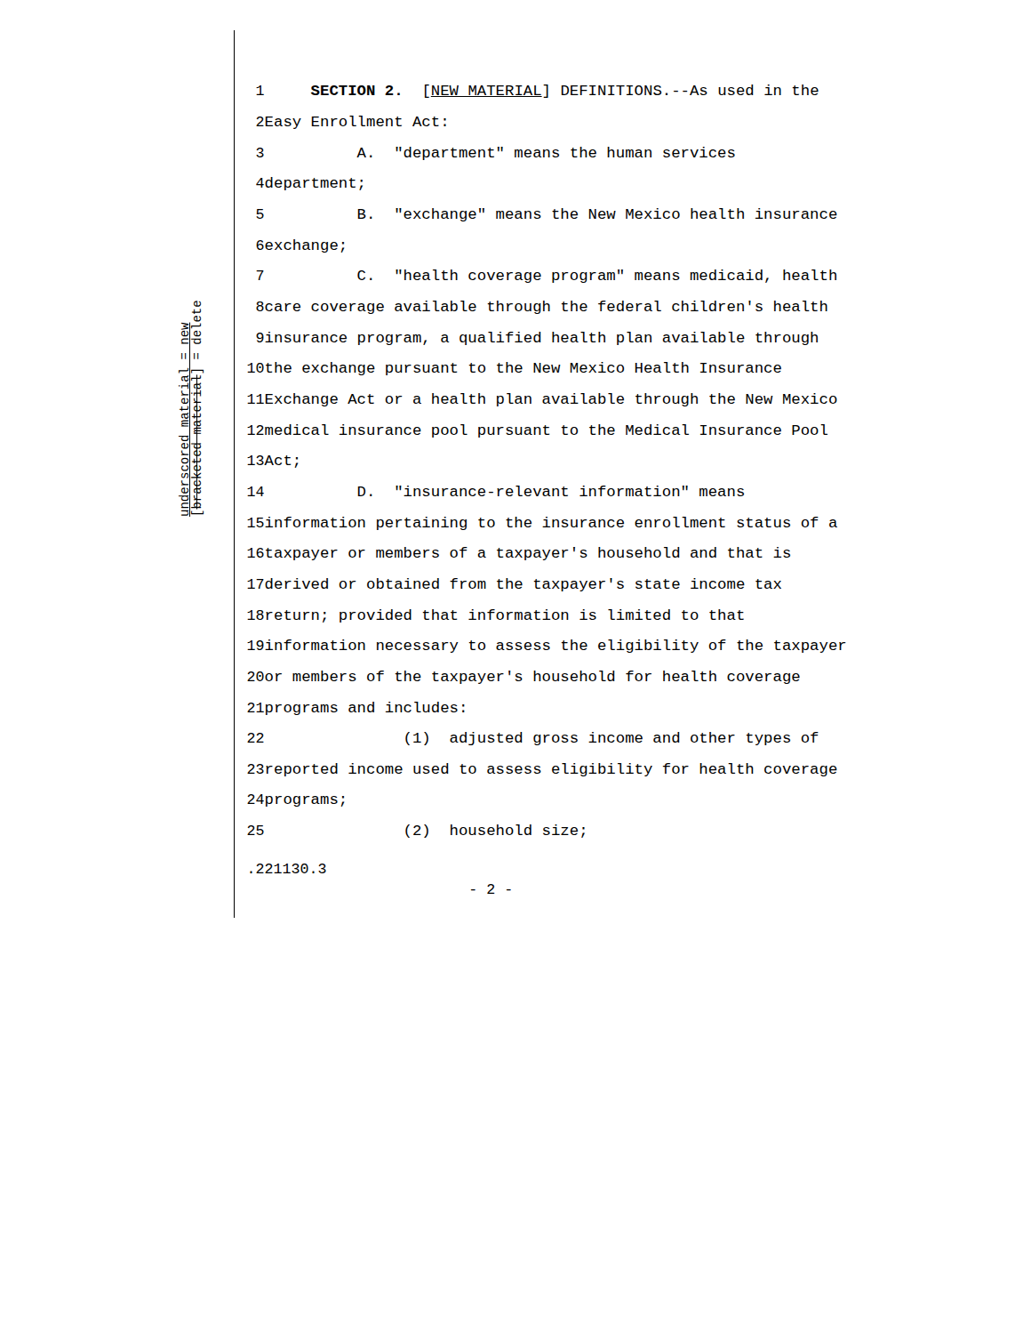underscored material = new
[bracketed material] = delete
| 1 | SECTION 2. [ NEW MATERIAL ] DEFINITIONS.--As used in the |
| 2 | Easy Enrollment Act: |
| 3 | A. "department" means the human services |
| 4 | department; |
| 5 | B. "exchange" means the New Mexico health insurance |
| 6 | exchange; |
| 7 | C. "health coverage program" means medicaid, health |
| 8 | care coverage available through the federal children's health |
| 9 | insurance program, a qualified health plan available through |
| 10 | the exchange pursuant to the New Mexico Health Insurance |
| 11 | Exchange Act or a health plan available through the New Mexico |
| 12 | medical insurance pool pursuant to the Medical Insurance Pool |
| 13 | Act; |
| 14 | D. "insurance-relevant information" means |
| 15 | information pertaining to the insurance enrollment status of a |
| 16 | taxpayer or members of a taxpayer's household and that is |
| 17 | derived or obtained from the taxpayer's state income tax |
| 18 | return; provided that information is limited to that |
| 19 | information necessary to assess the eligibility of the taxpayer |
| 20 | or members of the taxpayer's household for health coverage |
| 21 | programs and includes: |
| 22 | (1) adjusted gross income and other types of |
| 23 | reported income used to assess eligibility for health coverage |
| 24 | programs; |
| 25 | (2) household size; |
.221130.3
- 2 -